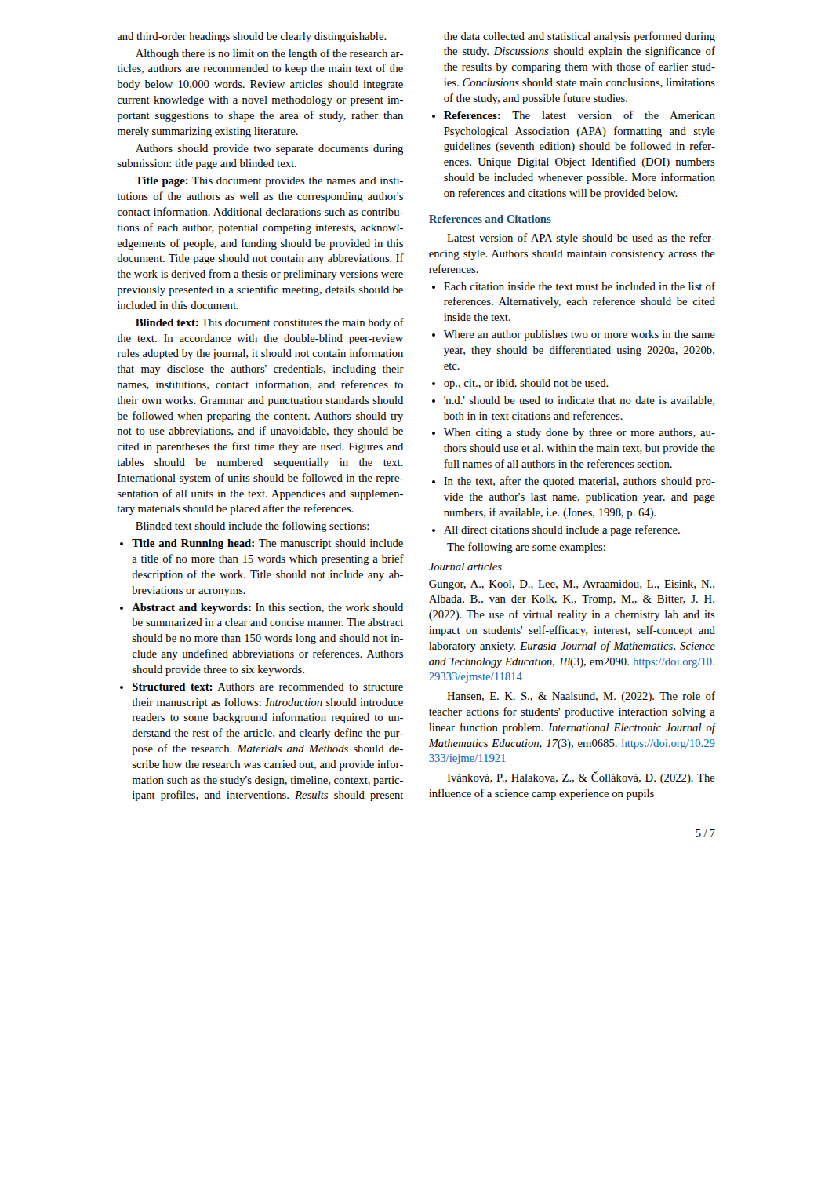and third-order headings should be clearly distinguishable.
Although there is no limit on the length of the research articles, authors are recommended to keep the main text of the body below 10,000 words. Review articles should integrate current knowledge with a novel methodology or present important suggestions to shape the area of study, rather than merely summarizing existing literature.
Authors should provide two separate documents during submission: title page and blinded text.
Title page: This document provides the names and institutions of the authors as well as the corresponding author's contact information. Additional declarations such as contributions of each author, potential competing interests, acknowledgements of people, and funding should be provided in this document. Title page should not contain any abbreviations. If the work is derived from a thesis or preliminary versions were previously presented in a scientific meeting, details should be included in this document.
Blinded text: This document constitutes the main body of the text. In accordance with the double-blind peer-review rules adopted by the journal, it should not contain information that may disclose the authors' credentials, including their names, institutions, contact information, and references to their own works. Grammar and punctuation standards should be followed when preparing the content. Authors should try not to use abbreviations, and if unavoidable, they should be cited in parentheses the first time they are used. Figures and tables should be numbered sequentially in the text. International system of units should be followed in the representation of all units in the text. Appendices and supplementary materials should be placed after the references.
Blinded text should include the following sections:
Title and Running head: The manuscript should include a title of no more than 15 words which presenting a brief description of the work. Title should not include any abbreviations or acronyms.
Abstract and keywords: In this section, the work should be summarized in a clear and concise manner. The abstract should be no more than 150 words long and should not include any undefined abbreviations or references. Authors should provide three to six keywords.
Structured text: Authors are recommended to structure their manuscript as follows: Introduction should introduce readers to some background information required to understand the rest of the article, and clearly define the purpose of the research. Materials and Methods should describe how the research was carried out, and provide information such as the study's design, timeline, context, participant profiles, and interventions. Results should present the data collected and statistical analysis performed during the study. Discussions should explain the significance of the results by comparing them with those of earlier studies. Conclusions should state main conclusions, limitations of the study, and possible future studies.
References: The latest version of the American Psychological Association (APA) formatting and style guidelines (seventh edition) should be followed in references. Unique Digital Object Identified (DOI) numbers should be included whenever possible. More information on references and citations will be provided below.
References and Citations
Latest version of APA style should be used as the referencing style. Authors should maintain consistency across the references.
Each citation inside the text must be included in the list of references. Alternatively, each reference should be cited inside the text.
Where an author publishes two or more works in the same year, they should be differentiated using 2020a, 2020b, etc.
op., cit., or ibid. should not be used.
'n.d.' should be used to indicate that no date is available, both in in-text citations and references.
When citing a study done by three or more authors, authors should use et al. within the main text, but provide the full names of all authors in the references section.
In the text, after the quoted material, authors should provide the author's last name, publication year, and page numbers, if available, i.e. (Jones, 1998, p. 64).
All direct citations should include a page reference.
The following are some examples:
Journal articles
Gungor, A., Kool, D., Lee, M., Avraamidou, L., Eisink, N., Albada, B., van der Kolk, K., Tromp, M., & Bitter, J. H. (2022). The use of virtual reality in a chemistry lab and its impact on students' self-efficacy, interest, self-concept and laboratory anxiety. Eurasia Journal of Mathematics, Science and Technology Education, 18(3), em2090. https://doi.org/10.29333/ejmste/11814
Hansen, E. K. S., & Naalsund, M. (2022). The role of teacher actions for students' productive interaction solving a linear function problem. International Electronic Journal of Mathematics Education, 17(3), em0685. https://doi.org/10.29333/iejme/11921
Ivánková, P., Halakova, Z., & Čolláková, D. (2022). The influence of a science camp experience on pupils
5 / 7